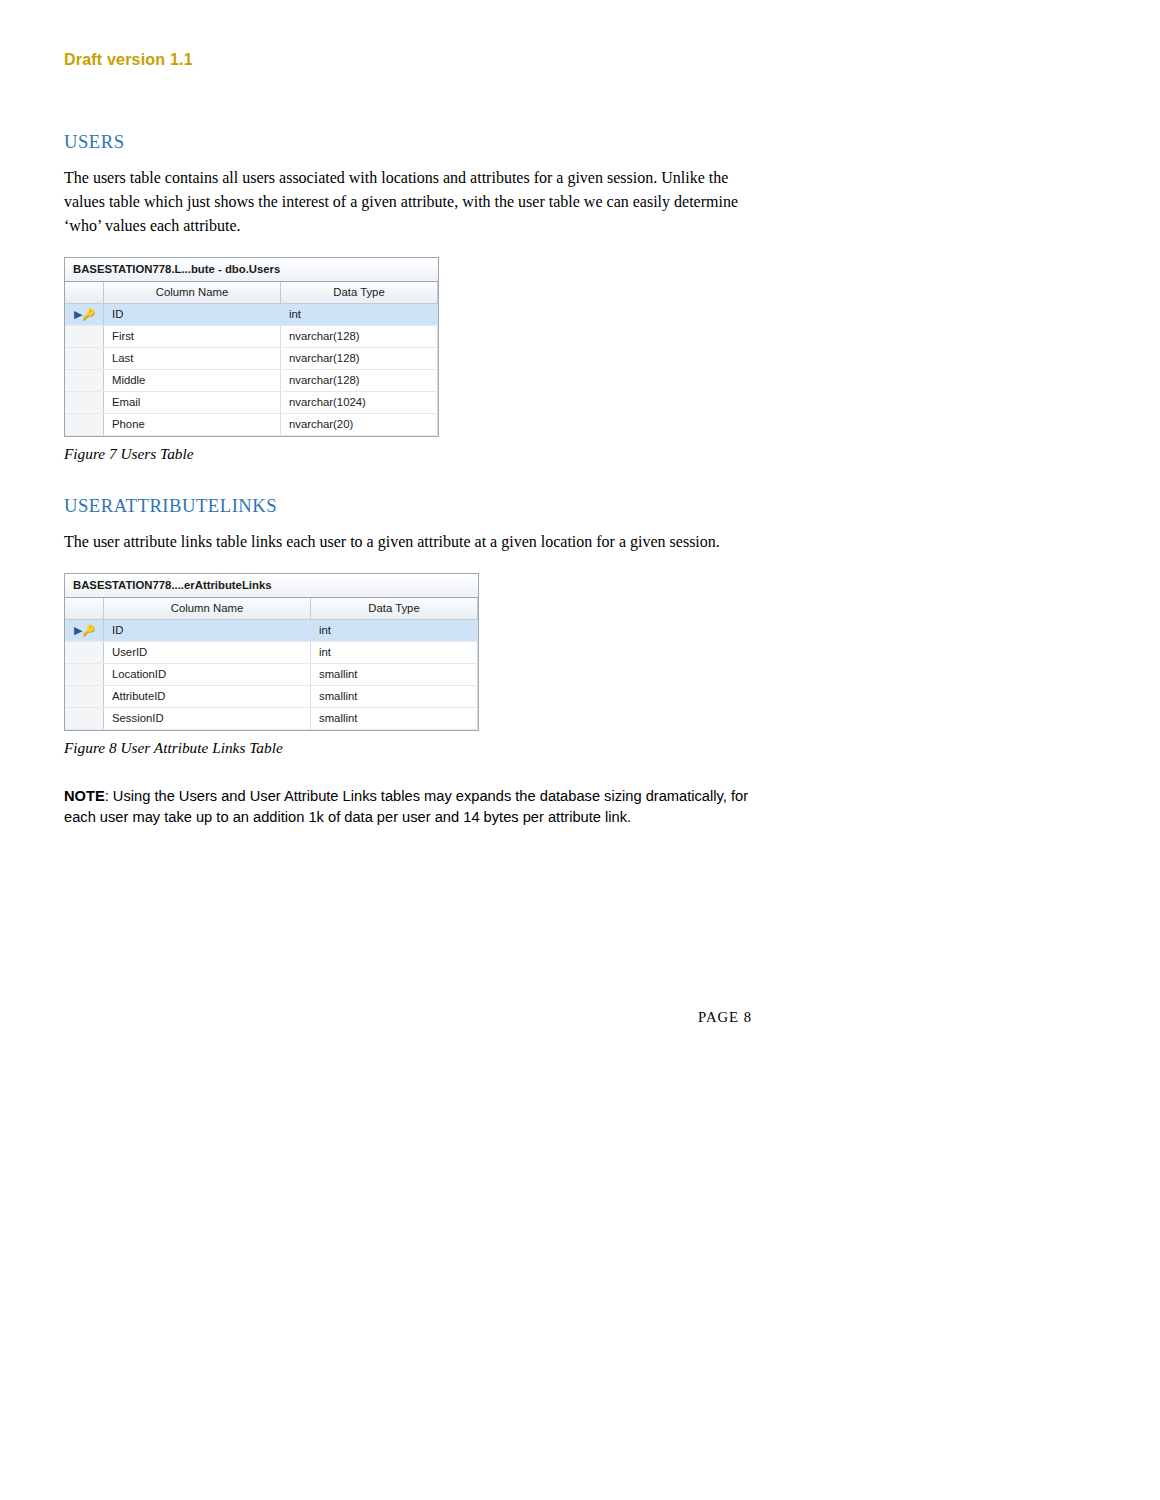Draft version 1.1
USERS
The users table contains all users associated with locations and attributes for a given session. Unlike the values table which just shows the interest of a given attribute, with the user table we can easily determine ‘who’ values each attribute.
BASESTATION778.L...bute - dbo.Users
| | Column Name | Data Type |
| --- | --- | --- |
| ▶ 🔑 | ID | int |
| | First | nvarchar(128) |
| | Last | nvarchar(128) |
| | Middle | nvarchar(128) |
| | Email | nvarchar(1024) |
| | Phone | nvarchar(20) |
Figure 7 Users Table
USERATTRIBUTELINKS
The user attribute links table links each user to a given attribute at a given location for a given session.
BASESTATION778....erAttributeLinks
| | Column Name | Data Type |
| --- | --- | --- |
| ▶ 🔑 | ID | int |
| | UserID | int |
| | LocationID | smallint |
| | AttributeID | smallint |
| | SessionID | smallint |
Figure 8 User Attribute Links Table
NOTE: Using the Users and User Attribute Links tables may expands the database sizing dramatically, for each user may take up to an addition 1k of data per user and 14 bytes per attribute link.
PAGE 8